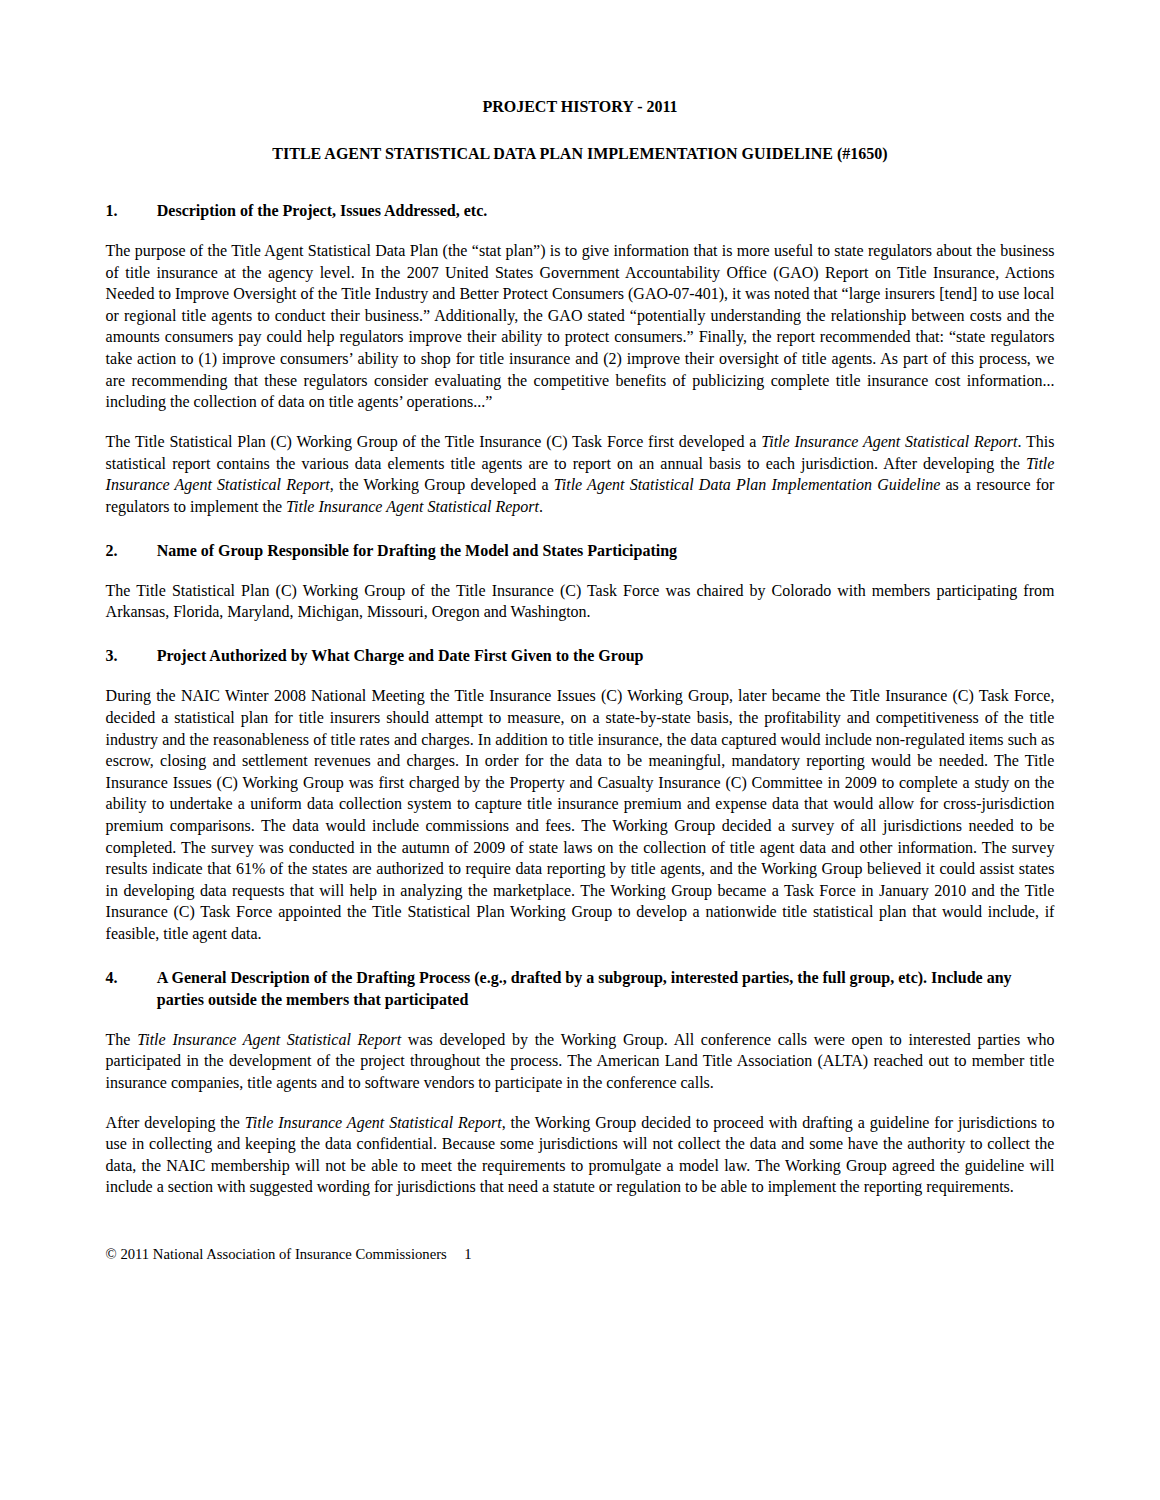PROJECT HISTORY - 2011
TITLE AGENT STATISTICAL DATA PLAN IMPLEMENTATION GUIDELINE (#1650)
1. Description of the Project, Issues Addressed, etc.
The purpose of the Title Agent Statistical Data Plan (the “stat plan”) is to give information that is more useful to state regulators about the business of title insurance at the agency level. In the 2007 United States Government Accountability Office (GAO) Report on Title Insurance, Actions Needed to Improve Oversight of the Title Industry and Better Protect Consumers (GAO-07-401), it was noted that “large insurers [tend] to use local or regional title agents to conduct their business.” Additionally, the GAO stated “potentially understanding the relationship between costs and the amounts consumers pay could help regulators improve their ability to protect consumers.” Finally, the report recommended that: “state regulators take action to (1) improve consumers’ ability to shop for title insurance and (2) improve their oversight of title agents. As part of this process, we are recommending that these regulators consider evaluating the competitive benefits of publicizing complete title insurance cost information... including the collection of data on title agents’ operations...”
The Title Statistical Plan (C) Working Group of the Title Insurance (C) Task Force first developed a Title Insurance Agent Statistical Report. This statistical report contains the various data elements title agents are to report on an annual basis to each jurisdiction. After developing the Title Insurance Agent Statistical Report, the Working Group developed a Title Agent Statistical Data Plan Implementation Guideline as a resource for regulators to implement the Title Insurance Agent Statistical Report.
2. Name of Group Responsible for Drafting the Model and States Participating
The Title Statistical Plan (C) Working Group of the Title Insurance (C) Task Force was chaired by Colorado with members participating from Arkansas, Florida, Maryland, Michigan, Missouri, Oregon and Washington.
3. Project Authorized by What Charge and Date First Given to the Group
During the NAIC Winter 2008 National Meeting the Title Insurance Issues (C) Working Group, later became the Title Insurance (C) Task Force, decided a statistical plan for title insurers should attempt to measure, on a state-by-state basis, the profitability and competitiveness of the title industry and the reasonableness of title rates and charges. In addition to title insurance, the data captured would include non-regulated items such as escrow, closing and settlement revenues and charges. In order for the data to be meaningful, mandatory reporting would be needed. The Title Insurance Issues (C) Working Group was first charged by the Property and Casualty Insurance (C) Committee in 2009 to complete a study on the ability to undertake a uniform data collection system to capture title insurance premium and expense data that would allow for cross-jurisdiction premium comparisons. The data would include commissions and fees. The Working Group decided a survey of all jurisdictions needed to be completed. The survey was conducted in the autumn of 2009 of state laws on the collection of title agent data and other information. The survey results indicate that 61% of the states are authorized to require data reporting by title agents, and the Working Group believed it could assist states in developing data requests that will help in analyzing the marketplace. The Working Group became a Task Force in January 2010 and the Title Insurance (C) Task Force appointed the Title Statistical Plan Working Group to develop a nationwide title statistical plan that would include, if feasible, title agent data.
4. A General Description of the Drafting Process (e.g., drafted by a subgroup, interested parties, the full group, etc). Include any parties outside the members that participated
The Title Insurance Agent Statistical Report was developed by the Working Group. All conference calls were open to interested parties who participated in the development of the project throughout the process. The American Land Title Association (ALTA) reached out to member title insurance companies, title agents and to software vendors to participate in the conference calls.
After developing the Title Insurance Agent Statistical Report, the Working Group decided to proceed with drafting a guideline for jurisdictions to use in collecting and keeping the data confidential. Because some jurisdictions will not collect the data and some have the authority to collect the data, the NAIC membership will not be able to meet the requirements to promulgate a model law. The Working Group agreed the guideline will include a section with suggested wording for jurisdictions that need a statute or regulation to be able to implement the reporting requirements.
© 2011 National Association of Insurance Commissioners1